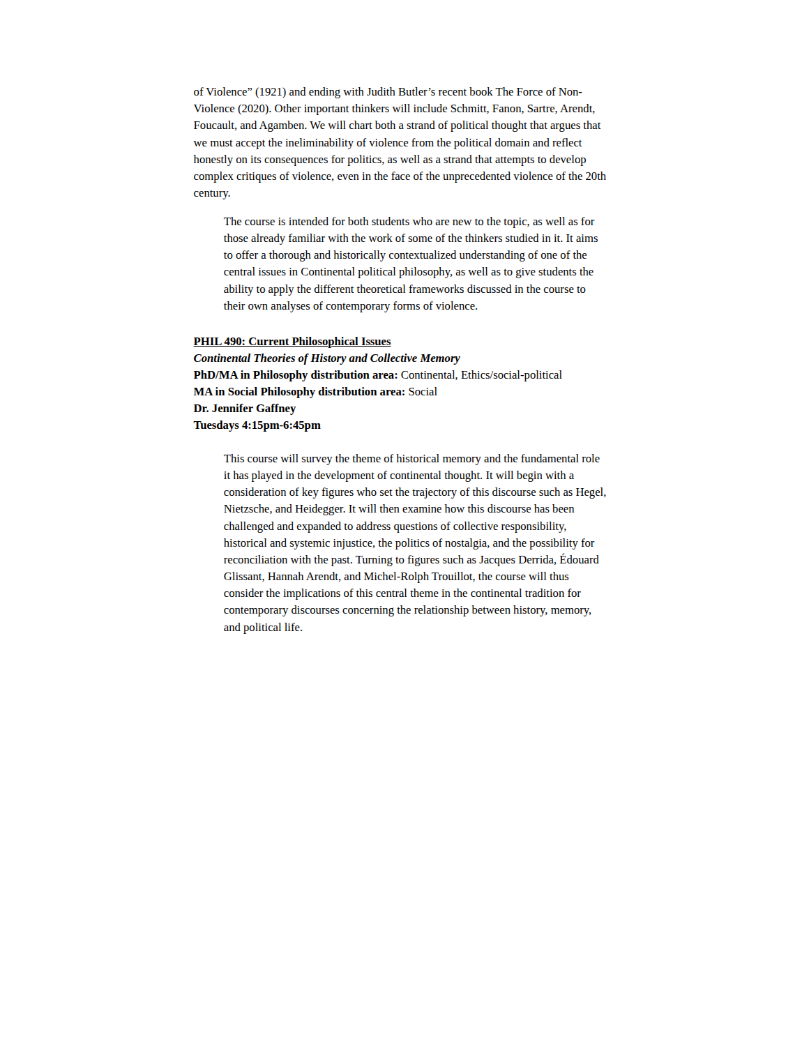of Violence” (1921) and ending with Judith Butler’s recent book The Force of Non-Violence (2020). Other important thinkers will include Schmitt, Fanon, Sartre, Arendt, Foucault, and Agamben. We will chart both a strand of political thought that argues that we must accept the ineliminability of violence from the political domain and reflect honestly on its consequences for politics, as well as a strand that attempts to develop complex critiques of violence, even in the face of the unprecedented violence of the 20th century.
The course is intended for both students who are new to the topic, as well as for those already familiar with the work of some of the thinkers studied in it. It aims to offer a thorough and historically contextualized understanding of one of the central issues in Continental political philosophy, as well as to give students the ability to apply the different theoretical frameworks discussed in the course to their own analyses of contemporary forms of violence.
PHIL 490: Current Philosophical Issues
Continental Theories of History and Collective Memory
PhD/MA in Philosophy distribution area: Continental, Ethics/social-political
MA in Social Philosophy distribution area: Social
Dr. Jennifer Gaffney
Tuesdays 4:15pm-6:45pm
This course will survey the theme of historical memory and the fundamental role it has played in the development of continental thought. It will begin with a consideration of key figures who set the trajectory of this discourse such as Hegel, Nietzsche, and Heidegger. It will then examine how this discourse has been challenged and expanded to address questions of collective responsibility, historical and systemic injustice, the politics of nostalgia, and the possibility for reconciliation with the past. Turning to figures such as Jacques Derrida, Édouard Glissant, Hannah Arendt, and Michel-Rolph Trouillot, the course will thus consider the implications of this central theme in the continental tradition for contemporary discourses concerning the relationship between history, memory, and political life.